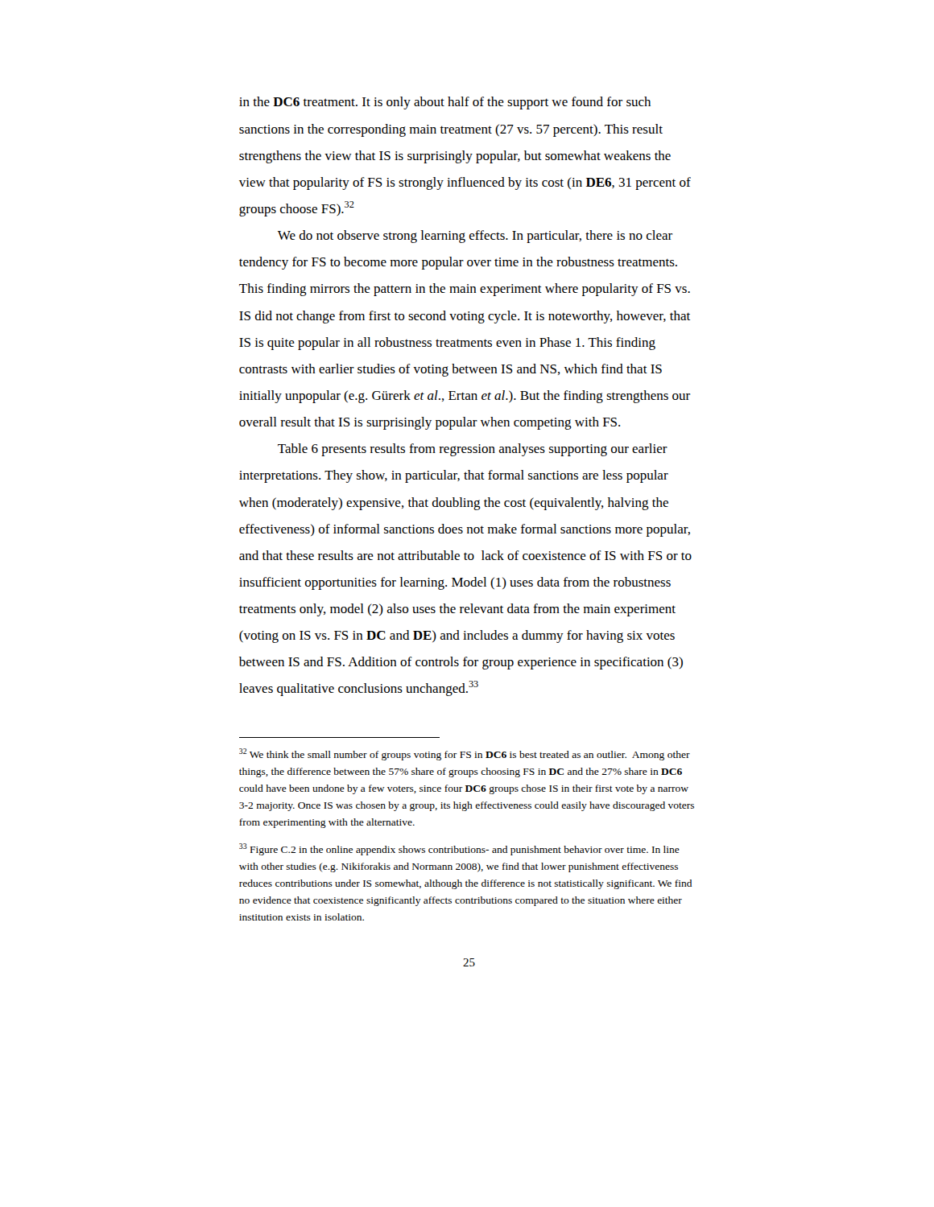in the DC6 treatment. It is only about half of the support we found for such sanctions in the corresponding main treatment (27 vs. 57 percent). This result strengthens the view that IS is surprisingly popular, but somewhat weakens the view that popularity of FS is strongly influenced by its cost (in DE6, 31 percent of groups choose FS).32
We do not observe strong learning effects. In particular, there is no clear tendency for FS to become more popular over time in the robustness treatments. This finding mirrors the pattern in the main experiment where popularity of FS vs. IS did not change from first to second voting cycle. It is noteworthy, however, that IS is quite popular in all robustness treatments even in Phase 1. This finding contrasts with earlier studies of voting between IS and NS, which find that IS initially unpopular (e.g. Gürerk et al., Ertan et al.). But the finding strengthens our overall result that IS is surprisingly popular when competing with FS.
Table 6 presents results from regression analyses supporting our earlier interpretations. They show, in particular, that formal sanctions are less popular when (moderately) expensive, that doubling the cost (equivalently, halving the effectiveness) of informal sanctions does not make formal sanctions more popular, and that these results are not attributable to lack of coexistence of IS with FS or to insufficient opportunities for learning. Model (1) uses data from the robustness treatments only, model (2) also uses the relevant data from the main experiment (voting on IS vs. FS in DC and DE) and includes a dummy for having six votes between IS and FS. Addition of controls for group experience in specification (3) leaves qualitative conclusions unchanged.33
32 We think the small number of groups voting for FS in DC6 is best treated as an outlier. Among other things, the difference between the 57% share of groups choosing FS in DC and the 27% share in DC6 could have been undone by a few voters, since four DC6 groups chose IS in their first vote by a narrow 3-2 majority. Once IS was chosen by a group, its high effectiveness could easily have discouraged voters from experimenting with the alternative.
33 Figure C.2 in the online appendix shows contributions- and punishment behavior over time. In line with other studies (e.g. Nikiforakis and Normann 2008), we find that lower punishment effectiveness reduces contributions under IS somewhat, although the difference is not statistically significant. We find no evidence that coexistence significantly affects contributions compared to the situation where either institution exists in isolation.
25